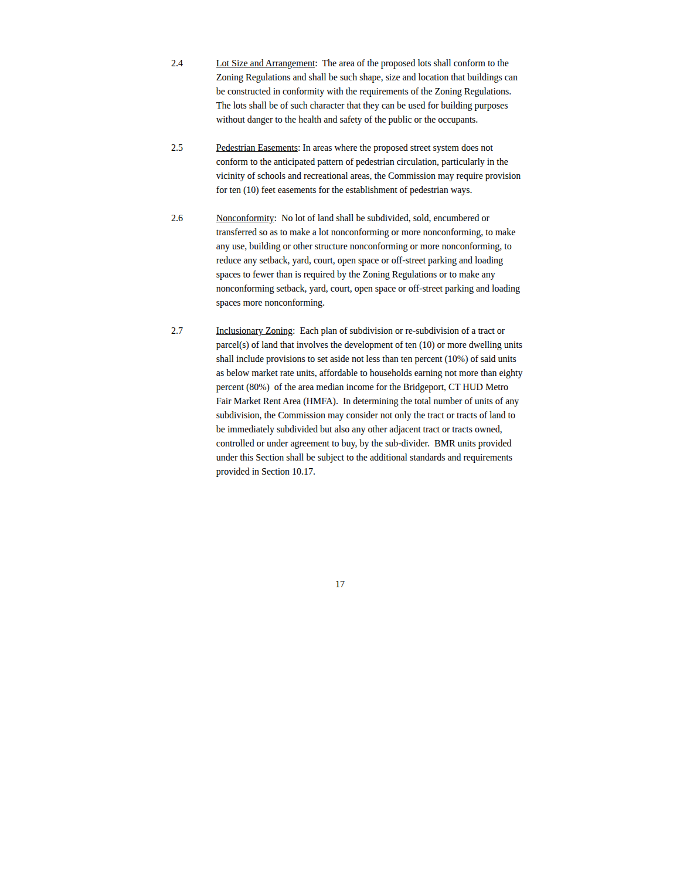2.4
Lot Size and Arrangement: The area of the proposed lots shall conform to the Zoning Regulations and shall be such shape, size and location that buildings can be constructed in conformity with the requirements of the Zoning Regulations. The lots shall be of such character that they can be used for building purposes without danger to the health and safety of the public or the occupants.
2.5
Pedestrian Easements: In areas where the proposed street system does not conform to the anticipated pattern of pedestrian circulation, particularly in the vicinity of schools and recreational areas, the Commission may require provision for ten (10) feet easements for the establishment of pedestrian ways.
2.6
Nonconformity: No lot of land shall be subdivided, sold, encumbered or transferred so as to make a lot nonconforming or more nonconforming, to make any use, building or other structure nonconforming or more nonconforming, to reduce any setback, yard, court, open space or off-street parking and loading spaces to fewer than is required by the Zoning Regulations or to make any nonconforming setback, yard, court, open space or off-street parking and loading spaces more nonconforming.
2.7
Inclusionary Zoning: Each plan of subdivision or re-subdivision of a tract or parcel(s) of land that involves the development of ten (10) or more dwelling units shall include provisions to set aside not less than ten percent (10%) of said units as below market rate units, affordable to households earning not more than eighty percent (80%) of the area median income for the Bridgeport, CT HUD Metro Fair Market Rent Area (HMFA). In determining the total number of units of any subdivision, the Commission may consider not only the tract or tracts of land to be immediately subdivided but also any other adjacent tract or tracts owned, controlled or under agreement to buy, by the sub-divider. BMR units provided under this Section shall be subject to the additional standards and requirements provided in Section 10.17.
17